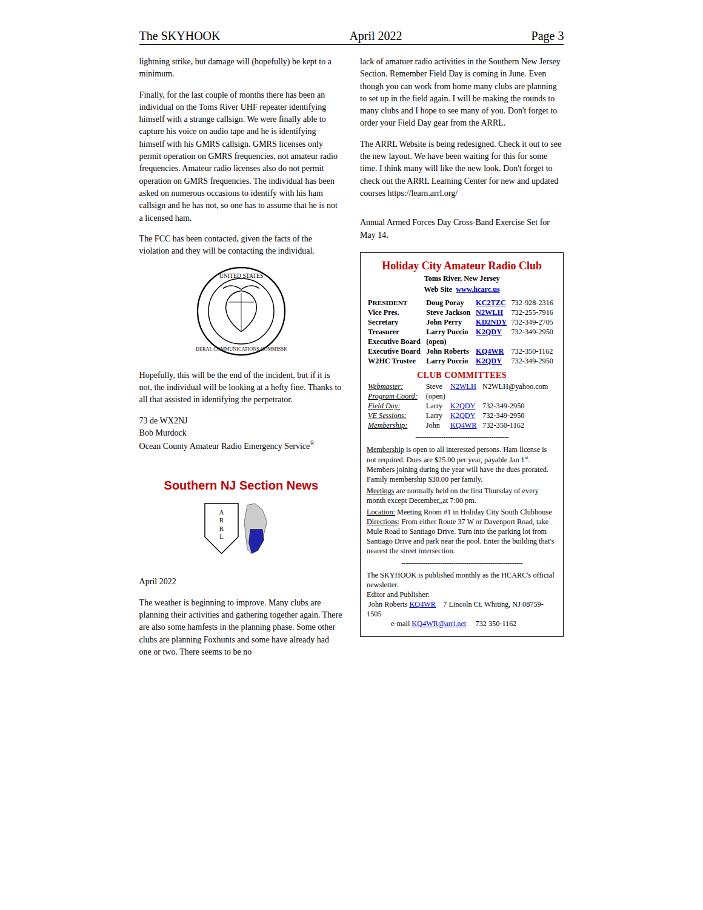The SKYHOOK April 2022 Page 3
lightning strike, but damage will (hopefully) be kept to a minimum.
Finally, for the last couple of months there has been an individual on the Toms River UHF repeater identifying himself with a strange callsign. We were finally able to capture his voice on audio tape and he is identifying himself with his GMRS callsign. GMRS licenses only permit operation on GMRS frequencies, not amateur radio frequencies. Amateur radio licenses also do not permit operation on GMRS frequencies. The individual has been asked on numerous occasions to identify with his ham callsign and he has not, so one has to assume that he is not a licensed ham.
The FCC has been contacted, given the facts of the violation and they will be contacting the individual.
Hopefully, this will be the end of the incident, but if it is not, the individual will be looking at a hefty fine. Thanks to all that assisted in identifying the perpetrator.
73 de WX2NJ
Bob Murdock
Ocean County Amateur Radio Emergency Service®
Southern NJ Section News
April 2022
The weather is beginning to improve. Many clubs are planning their activities and gathering together again. There are also some hamfests in the planning phase. Some other clubs are planning Foxhunts and some have already had one or two. There seems to be no
lack of amatuer radio activities in the Southern New Jersey Section. Remember Field Day is coming in June. Even though you can work from home many clubs are planning to set up in the field again. I will be making the rounds to many clubs and I hope to see many of you. Don't forget to order your Field Day gear from the ARRL.
The ARRL Website is being redesigned. Check it out to see the new layout. We have been waiting for this for some time. I think many will like the new look. Don't forget to check out the ARRL Learning Center for new and updated courses https://learn.arrl.org/
Annual Armed Forces Day Cross-Band Exercise Set for May 14.
Holiday City Amateur Radio Club
Toms River, New Jersey
Web Site www.hcarc.us
| P RESIDENT | Doug Poray | KC2TZC | 732-928-2316 |
| Vice Pres. | Steve Jackson | N2WLH | 732-255-7916 |
| Secretary | John Perry | KD2NDY | 732-349-2705 |
| Treasurer | Larry Puccio | K2QDY | 732-349-2950 |
| Executive Board | (open) | | |
| Executive Board | John Roberts | KQ4WR | 732-350-1162 |
| W2HC Trustee | Larry Puccio | K2QDY | 732-349-2950 |
CLUB COMMITTEES
| Webmaster: | Steve | N2WLH | N2WLH@yahoo.com |
| Program Coord: | (open) | | |
| Field Day: | Larry | K2QDY | 732-349-2950 |
| VE Sessions: | Larry | K2QDY | 732-349-2950 |
| Membership: | John | KQ4WR | 732-350-1162 |
-------------------------------------------
Membership is open to all interested persons. Ham license is not required. Dues are $25.00 per year, payable Jan 1st. Members joining during the year will have the dues prorated. Family membership $30.00 per family.
Meetings are normally held on the first Thursday of every month except December,,at 7:00 pm.
Location: Meeting Room #1 in Holiday City South Clubhouse
Directions: From either Route 37 W or Davenport Road, take Mule Road to Santiago Drive. Turn into the parking lot from Santiago Drive and park near the pool. Enter the building that's nearest the street intersection.
--------------------------------------------------------
The SKYHOOK is published monthly as the HCARC's official newsletter.
Editor and Publisher:
John Roberts KQ4WR 7 Lincoln Ct. Whiting, NJ 08759-1505
e-mail KQ4WR@arrl.net 732 350-1162